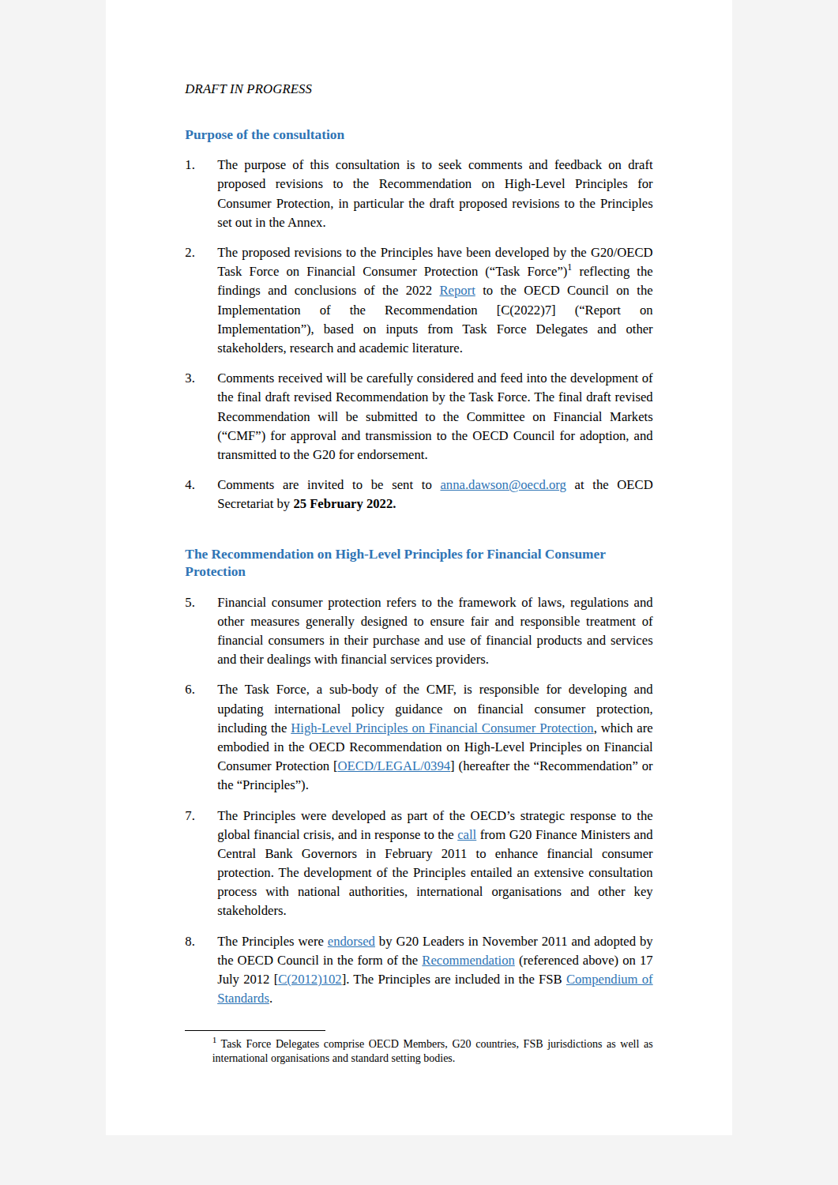DRAFT IN PROGRESS
Purpose of the consultation
1. The purpose of this consultation is to seek comments and feedback on draft proposed revisions to the Recommendation on High-Level Principles for Consumer Protection, in particular the draft proposed revisions to the Principles set out in the Annex.
2. The proposed revisions to the Principles have been developed by the G20/OECD Task Force on Financial Consumer Protection (“Task Force”)1 reflecting the findings and conclusions of the 2022 Report to the OECD Council on the Implementation of the Recommendation [C(2022)7] (“Report on Implementation”), based on inputs from Task Force Delegates and other stakeholders, research and academic literature.
3. Comments received will be carefully considered and feed into the development of the final draft revised Recommendation by the Task Force. The final draft revised Recommendation will be submitted to the Committee on Financial Markets (“CMF”) for approval and transmission to the OECD Council for adoption, and transmitted to the G20 for endorsement.
4. Comments are invited to be sent to anna.dawson@oecd.org at the OECD Secretariat by 25 February 2022.
The Recommendation on High-Level Principles for Financial Consumer Protection
5. Financial consumer protection refers to the framework of laws, regulations and other measures generally designed to ensure fair and responsible treatment of financial consumers in their purchase and use of financial products and services and their dealings with financial services providers.
6. The Task Force, a sub-body of the CMF, is responsible for developing and updating international policy guidance on financial consumer protection, including the High-Level Principles on Financial Consumer Protection, which are embodied in the OECD Recommendation on High-Level Principles on Financial Consumer Protection [OECD/LEGAL/0394] (hereafter the “Recommendation” or the “Principles”).
7. The Principles were developed as part of the OECD’s strategic response to the global financial crisis, and in response to the call from G20 Finance Ministers and Central Bank Governors in February 2011 to enhance financial consumer protection. The development of the Principles entailed an extensive consultation process with national authorities, international organisations and other key stakeholders.
8. The Principles were endorsed by G20 Leaders in November 2011 and adopted by the OECD Council in the form of the Recommendation (referenced above) on 17 July 2012 [C(2012)102]. The Principles are included in the FSB Compendium of Standards.
1 Task Force Delegates comprise OECD Members, G20 countries, FSB jurisdictions as well as international organisations and standard setting bodies.